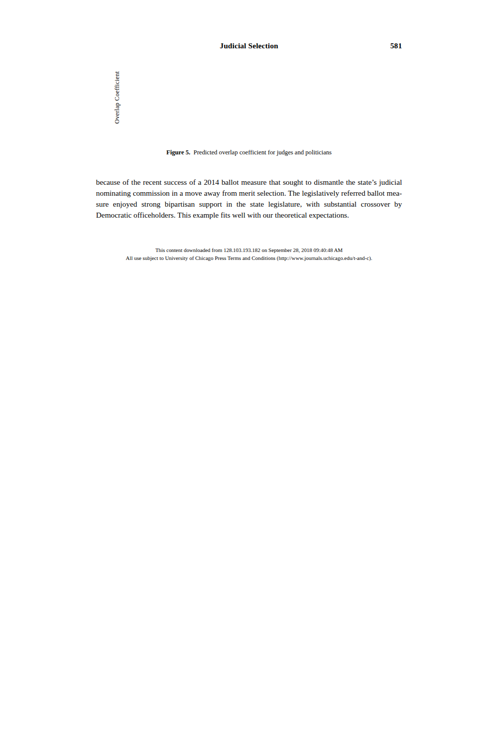Judicial Selection 581
Overlap Coefficient
Figure 5. Predicted overlap coefficient for judges and politicians
because of the recent success of a 2014 ballot measure that sought to dismantle the state’s judicial nominating commission in a move away from merit selection. The legislatively referred ballot measure enjoyed strong bipartisan support in the state legislature, with substantial crossover by Democratic officeholders. This example fits well with our theoretical expectations.
This content downloaded from 128.103.193.182 on September 28, 2018 09:40:48 AM
All use subject to University of Chicago Press Terms and Conditions (http://www.journals.uchicago.edu/t-and-c).